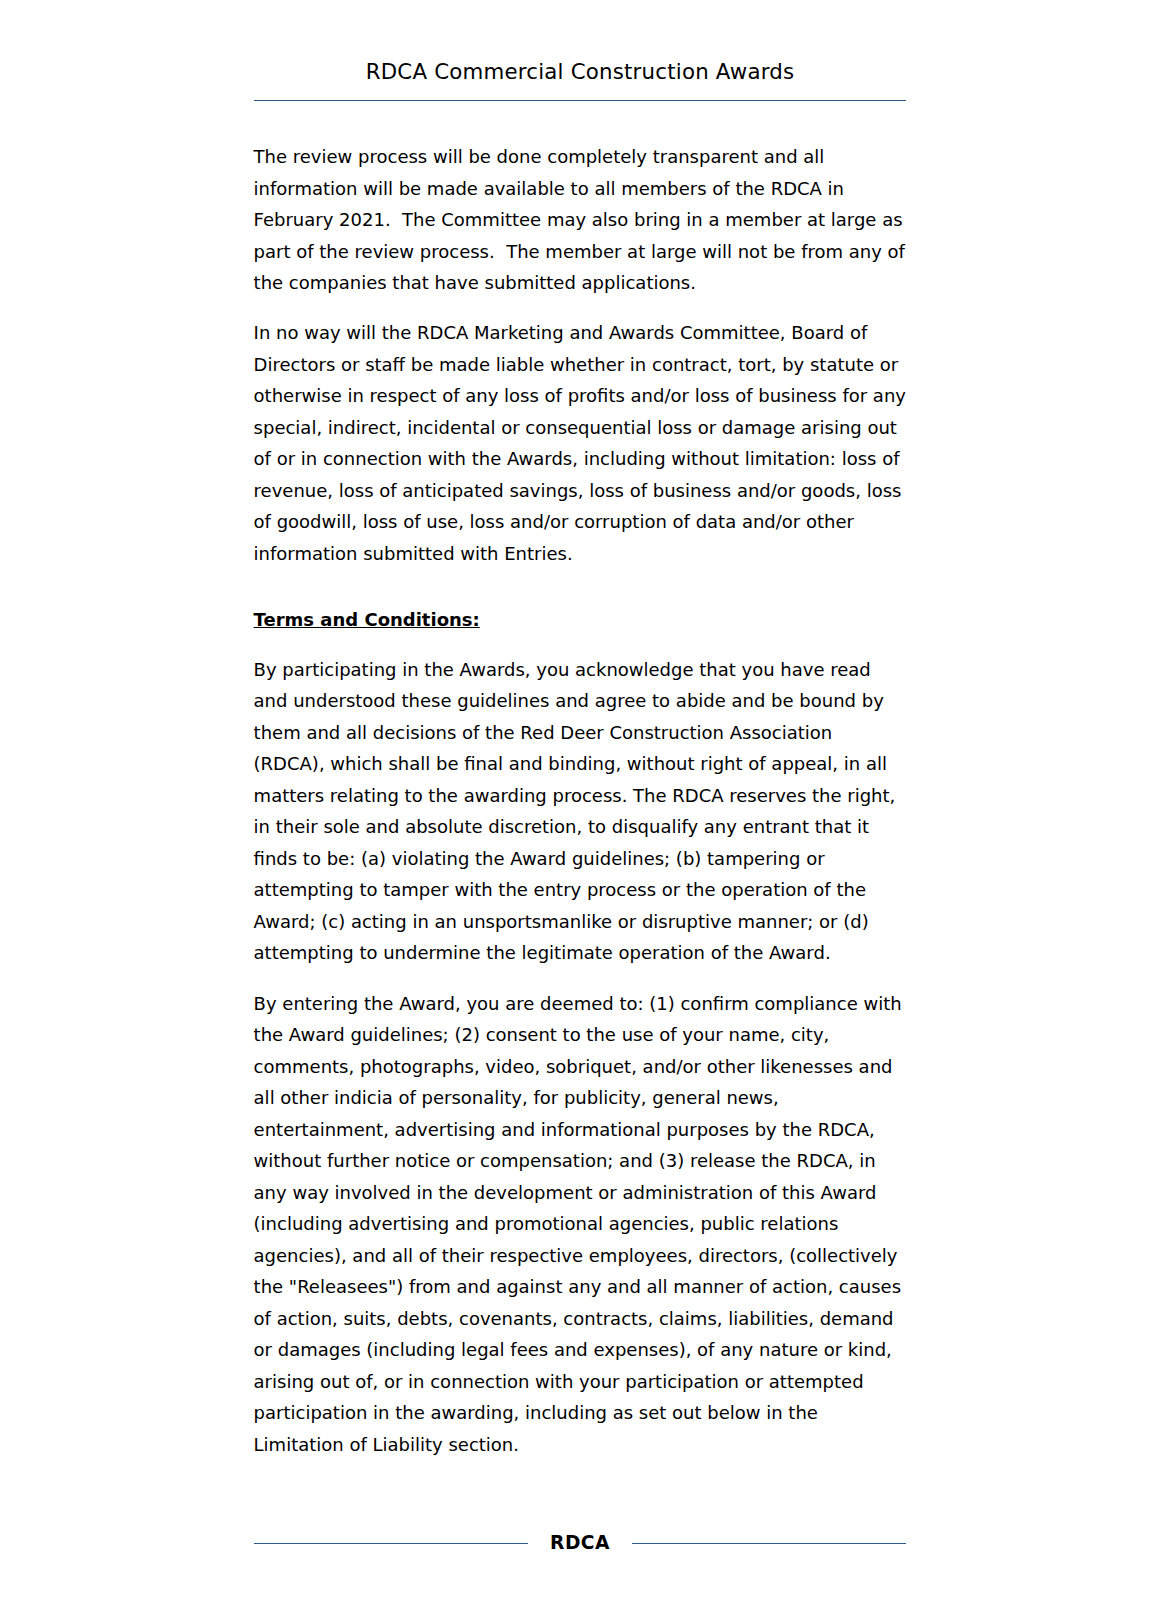RDCA Commercial Construction Awards
The review process will be done completely transparent and all information will be made available to all members of the RDCA in February 2021. The Committee may also bring in a member at large as part of the review process. The member at large will not be from any of the companies that have submitted applications.
In no way will the RDCA Marketing and Awards Committee, Board of Directors or staff be made liable whether in contract, tort, by statute or otherwise in respect of any loss of profits and/or loss of business for any special, indirect, incidental or consequential loss or damage arising out of or in connection with the Awards, including without limitation: loss of revenue, loss of anticipated savings, loss of business and/or goods, loss of goodwill, loss of use, loss and/or corruption of data and/or other information submitted with Entries.
Terms and Conditions:
By participating in the Awards, you acknowledge that you have read and understood these guidelines and agree to abide and be bound by them and all decisions of the Red Deer Construction Association (RDCA), which shall be final and binding, without right of appeal, in all matters relating to the awarding process. The RDCA reserves the right, in their sole and absolute discretion, to disqualify any entrant that it finds to be: (a) violating the Award guidelines; (b) tampering or attempting to tamper with the entry process or the operation of the Award; (c) acting in an unsportsmanlike or disruptive manner; or (d) attempting to undermine the legitimate operation of the Award.
By entering the Award, you are deemed to: (1) confirm compliance with the Award guidelines; (2) consent to the use of your name, city, comments, photographs, video, sobriquet, and/or other likenesses and all other indicia of personality, for publicity, general news, entertainment, advertising and informational purposes by the RDCA, without further notice or compensation; and (3) release the RDCA, in any way involved in the development or administration of this Award (including advertising and promotional agencies, public relations agencies), and all of their respective employees, directors, (collectively the "Releasees") from and against any and all manner of action, causes of action, suits, debts, covenants, contracts, claims, liabilities, demand or damages (including legal fees and expenses), of any nature or kind, arising out of, or in connection with your participation or attempted participation in the awarding, including as set out below in the Limitation of Liability section.
RDCA